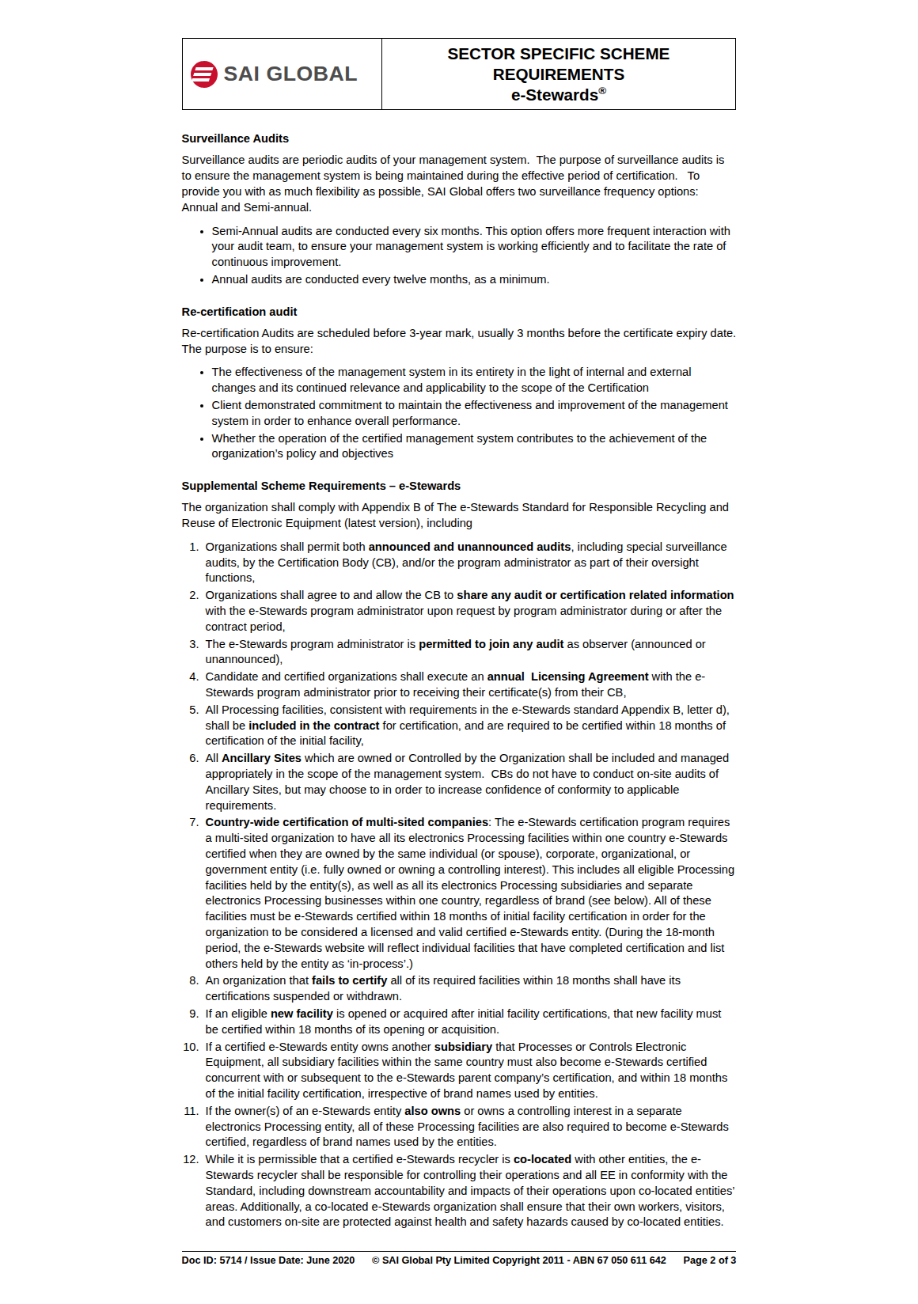| SAI GLOBAL | SECTOR SPECIFIC SCHEME REQUIREMENTS e-Stewards ® |
Surveillance Audits
Surveillance audits are periodic audits of your management system. The purpose of surveillance audits is to ensure the management system is being maintained during the effective period of certification. To provide you with as much flexibility as possible, SAI Global offers two surveillance frequency options: Annual and Semi-annual.
Semi-Annual audits are conducted every six months. This option offers more frequent interaction with your audit team, to ensure your management system is working efficiently and to facilitate the rate of continuous improvement.
Annual audits are conducted every twelve months, as a minimum.
Re-certification audit
Re-certification Audits are scheduled before 3-year mark, usually 3 months before the certificate expiry date.
The purpose is to ensure:
The effectiveness of the management system in its entirety in the light of internal and external changes and its continued relevance and applicability to the scope of the Certification
Client demonstrated commitment to maintain the effectiveness and improvement of the management system in order to enhance overall performance.
Whether the operation of the certified management system contributes to the achievement of the organization’s policy and objectives
Supplemental Scheme Requirements – e-Stewards
The organization shall comply with Appendix B of The e-Stewards Standard for Responsible Recycling and Reuse of Electronic Equipment (latest version), including
Organizations shall permit both announced and unannounced audits, including special surveillance audits, by the Certification Body (CB), and/or the program administrator as part of their oversight functions,
Organizations shall agree to and allow the CB to share any audit or certification related information with the e-Stewards program administrator upon request by program administrator during or after the contract period,
The e-Stewards program administrator is permitted to join any audit as observer (announced or unannounced),
Candidate and certified organizations shall execute an annual Licensing Agreement with the e-Stewards program administrator prior to receiving their certificate(s) from their CB,
All Processing facilities, consistent with requirements in the e-Stewards standard Appendix B, letter d), shall be included in the contract for certification, and are required to be certified within 18 months of certification of the initial facility,
All Ancillary Sites which are owned or Controlled by the Organization shall be included and managed appropriately in the scope of the management system. CBs do not have to conduct on-site audits of Ancillary Sites, but may choose to in order to increase confidence of conformity to applicable requirements.
Country-wide certification of multi-sited companies: The e-Stewards certification program requires a multi-sited organization to have all its electronics Processing facilities within one country e-Stewards certified when they are owned by the same individual (or spouse), corporate, organizational, or government entity (i.e. fully owned or owning a controlling interest). This includes all eligible Processing facilities held by the entity(s), as well as all its electronics Processing subsidiaries and separate electronics Processing businesses within one country, regardless of brand (see below). All of these facilities must be e-Stewards certified within 18 months of initial facility certification in order for the organization to be considered a licensed and valid certified e-Stewards entity. (During the 18-month period, the e-Stewards website will reflect individual facilities that have completed certification and list others held by the entity as ‘in-process’.)
An organization that fails to certify all of its required facilities within 18 months shall have its certifications suspended or withdrawn.
If an eligible new facility is opened or acquired after initial facility certifications, that new facility must be certified within 18 months of its opening or acquisition.
If a certified e-Stewards entity owns another subsidiary that Processes or Controls Electronic Equipment, all subsidiary facilities within the same country must also become e-Stewards certified concurrent with or subsequent to the e-Stewards parent company’s certification, and within 18 months of the initial facility certification, irrespective of brand names used by entities.
If the owner(s) of an e-Stewards entity also owns or owns a controlling interest in a separate electronics Processing entity, all of these Processing facilities are also required to become e-Stewards certified, regardless of brand names used by the entities.
While it is permissible that a certified e-Stewards recycler is co-located with other entities, the e-Stewards recycler shall be responsible for controlling their operations and all EE in conformity with the Standard, including downstream accountability and impacts of their operations upon co-located entities’ areas. Additionally, a co-located e-Stewards organization shall ensure that their own workers, visitors, and customers on-site are protected against health and safety hazards caused by co-located entities.
Doc ID: 5714 / Issue Date: June 2020 © SAI Global Pty Limited Copyright 2011 - ABN 67 050 611 642 Page 2 of 3